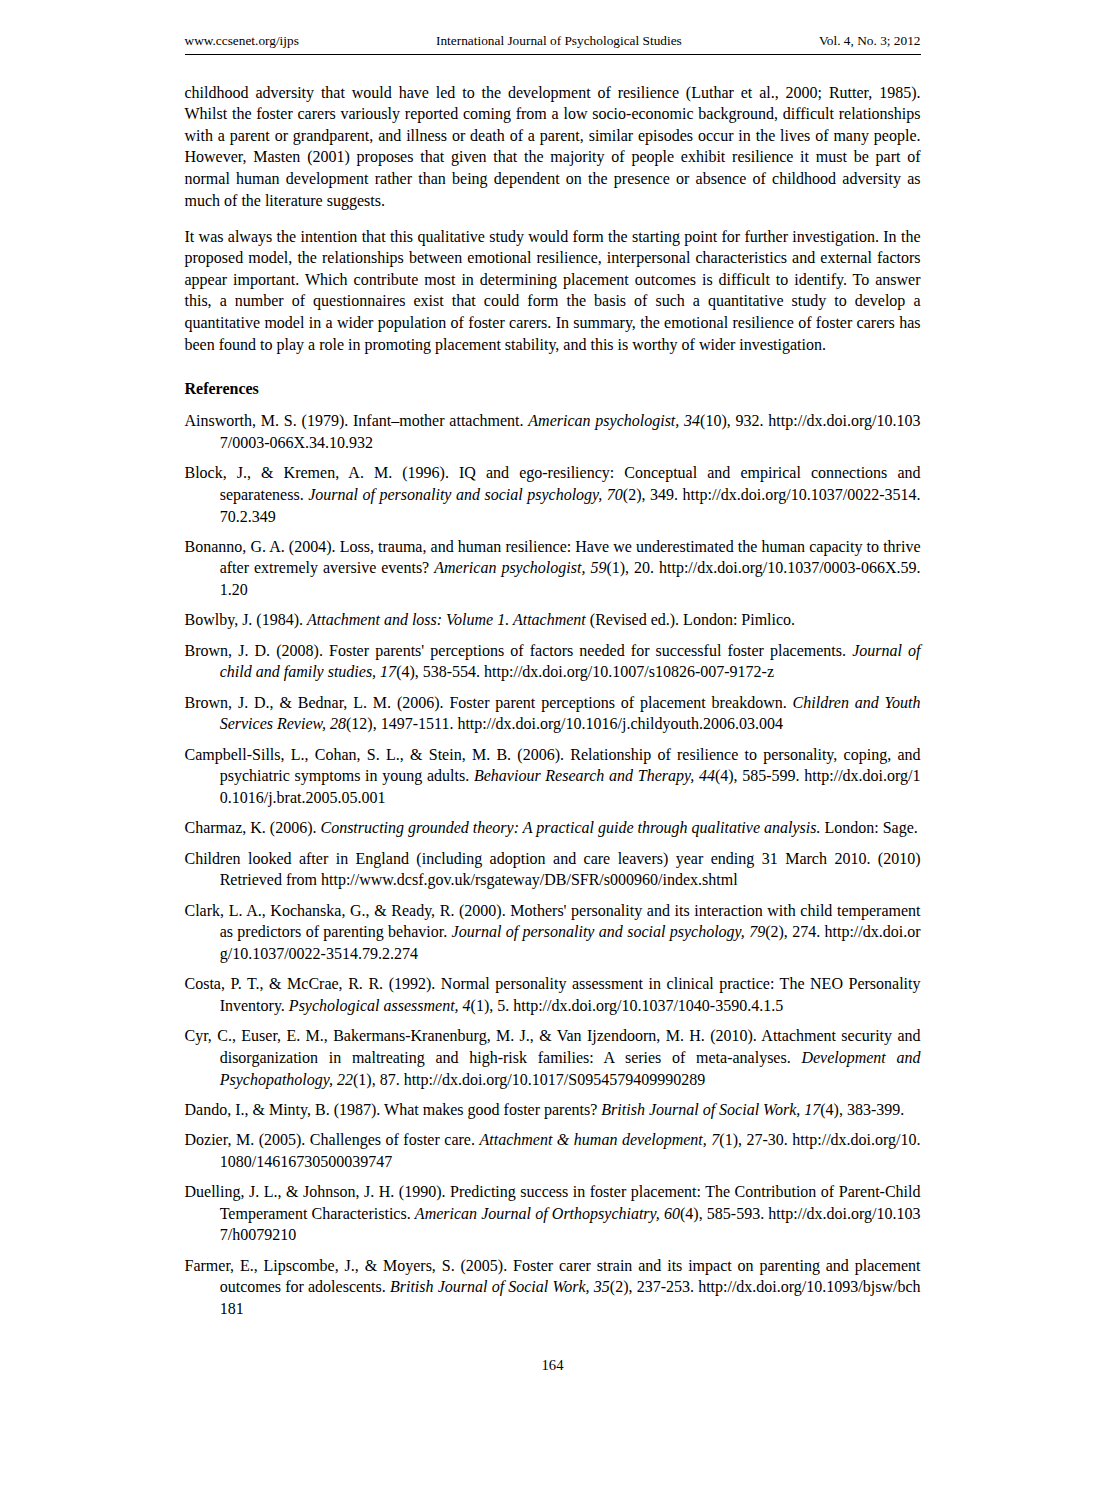www.ccsenet.org/ijps International Journal of Psychological Studies Vol. 4, No. 3; 2012
childhood adversity that would have led to the development of resilience (Luthar et al., 2000; Rutter, 1985). Whilst the foster carers variously reported coming from a low socio-economic background, difficult relationships with a parent or grandparent, and illness or death of a parent, similar episodes occur in the lives of many people. However, Masten (2001) proposes that given that the majority of people exhibit resilience it must be part of normal human development rather than being dependent on the presence or absence of childhood adversity as much of the literature suggests.
It was always the intention that this qualitative study would form the starting point for further investigation. In the proposed model, the relationships between emotional resilience, interpersonal characteristics and external factors appear important. Which contribute most in determining placement outcomes is difficult to identify. To answer this, a number of questionnaires exist that could form the basis of such a quantitative study to develop a quantitative model in a wider population of foster carers. In summary, the emotional resilience of foster carers has been found to play a role in promoting placement stability, and this is worthy of wider investigation.
References
Ainsworth, M. S. (1979). Infant–mother attachment. American psychologist, 34(10), 932. http://dx.doi.org/10.1037/0003-066X.34.10.932
Block, J., & Kremen, A. M. (1996). IQ and ego-resiliency: Conceptual and empirical connections and separateness. Journal of personality and social psychology, 70(2), 349. http://dx.doi.org/10.1037/0022-3514.70.2.349
Bonanno, G. A. (2004). Loss, trauma, and human resilience: Have we underestimated the human capacity to thrive after extremely aversive events? American psychologist, 59(1), 20. http://dx.doi.org/10.1037/0003-066X.59.1.20
Bowlby, J. (1984). Attachment and loss: Volume 1. Attachment (Revised ed.). London: Pimlico.
Brown, J. D. (2008). Foster parents' perceptions of factors needed for successful foster placements. Journal of child and family studies, 17(4), 538-554. http://dx.doi.org/10.1007/s10826-007-9172-z
Brown, J. D., & Bednar, L. M. (2006). Foster parent perceptions of placement breakdown. Children and Youth Services Review, 28(12), 1497-1511. http://dx.doi.org/10.1016/j.childyouth.2006.03.004
Campbell-Sills, L., Cohan, S. L., & Stein, M. B. (2006). Relationship of resilience to personality, coping, and psychiatric symptoms in young adults. Behaviour Research and Therapy, 44(4), 585-599. http://dx.doi.org/10.1016/j.brat.2005.05.001
Charmaz, K. (2006). Constructing grounded theory: A practical guide through qualitative analysis. London: Sage.
Children looked after in England (including adoption and care leavers) year ending 31 March 2010. (2010) Retrieved from http://www.dcsf.gov.uk/rsgateway/DB/SFR/s000960/index.shtml
Clark, L. A., Kochanska, G., & Ready, R. (2000). Mothers' personality and its interaction with child temperament as predictors of parenting behavior. Journal of personality and social psychology, 79(2), 274. http://dx.doi.org/10.1037/0022-3514.79.2.274
Costa, P. T., & McCrae, R. R. (1992). Normal personality assessment in clinical practice: The NEO Personality Inventory. Psychological assessment, 4(1), 5. http://dx.doi.org/10.1037/1040-3590.4.1.5
Cyr, C., Euser, E. M., Bakermans-Kranenburg, M. J., & Van Ijzendoorn, M. H. (2010). Attachment security and disorganization in maltreating and high-risk families: A series of meta-analyses. Development and Psychopathology, 22(1), 87. http://dx.doi.org/10.1017/S0954579409990289
Dando, I., & Minty, B. (1987). What makes good foster parents? British Journal of Social Work, 17(4), 383-399.
Dozier, M. (2005). Challenges of foster care. Attachment & human development, 7(1), 27-30. http://dx.doi.org/10.1080/14616730500039747
Duelling, J. L., & Johnson, J. H. (1990). Predicting success in foster placement: The Contribution of Parent-Child Temperament Characteristics. American Journal of Orthopsychiatry, 60(4), 585-593. http://dx.doi.org/10.1037/h0079210
Farmer, E., Lipscombe, J., & Moyers, S. (2005). Foster carer strain and its impact on parenting and placement outcomes for adolescents. British Journal of Social Work, 35(2), 237-253. http://dx.doi.org/10.1093/bjsw/bch181
164